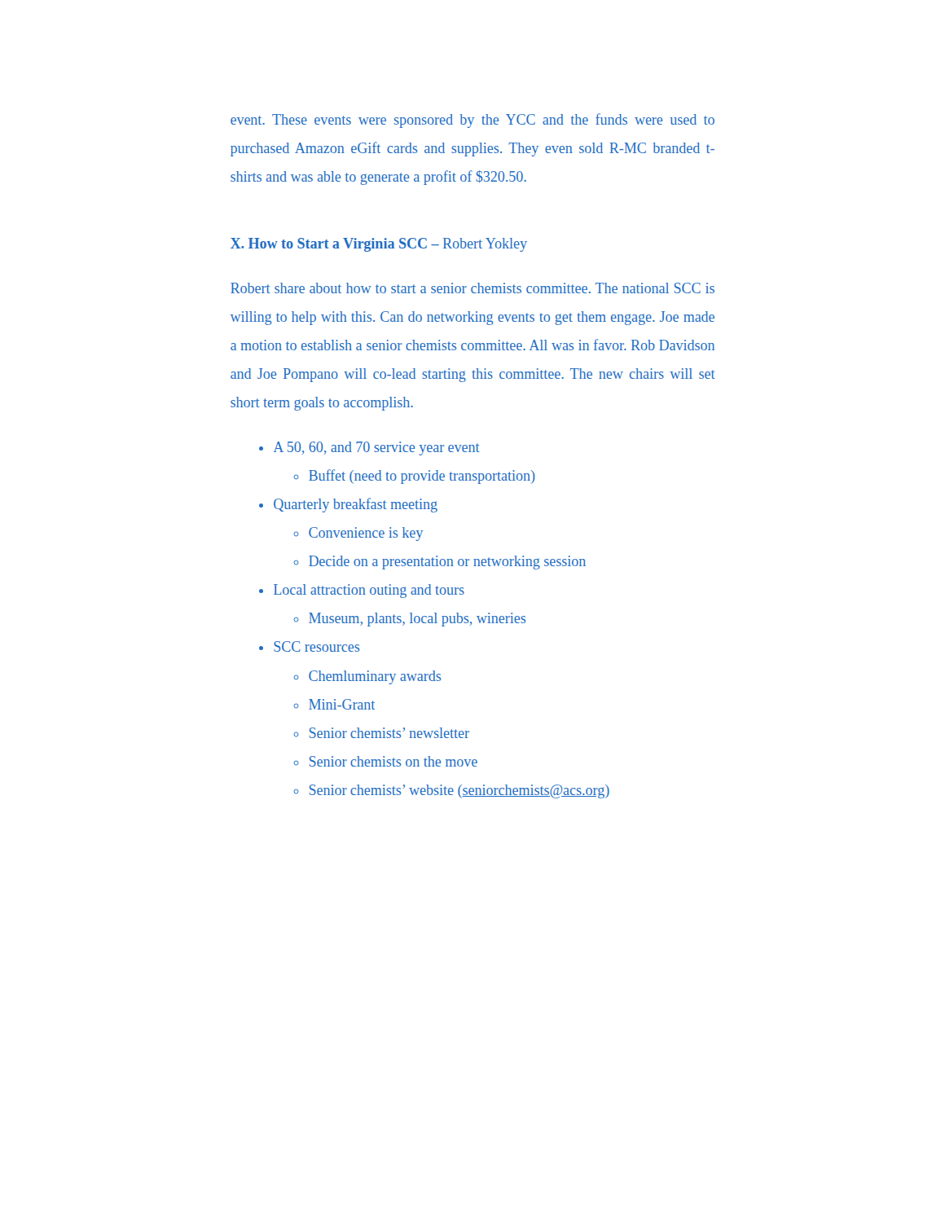event. These events were sponsored by the YCC and the funds were used to purchased Amazon eGift cards and supplies. They even sold R-MC branded t-shirts and was able to generate a profit of $320.50.
X. How to Start a Virginia SCC – Robert Yokley
Robert share about how to start a senior chemists committee. The national SCC is willing to help with this. Can do networking events to get them engage. Joe made a motion to establish a senior chemists committee. All was in favor. Rob Davidson and Joe Pompano will co-lead starting this committee. The new chairs will set short term goals to accomplish.
A 50, 60, and 70 service year event
Buffet (need to provide transportation)
Quarterly breakfast meeting
Convenience is key
Decide on a presentation or networking session
Local attraction outing and tours
Museum, plants, local pubs, wineries
SCC resources
Chemluminary awards
Mini-Grant
Senior chemists’ newsletter
Senior chemists on the move
Senior chemists’ website (seniorchemists@acs.org)